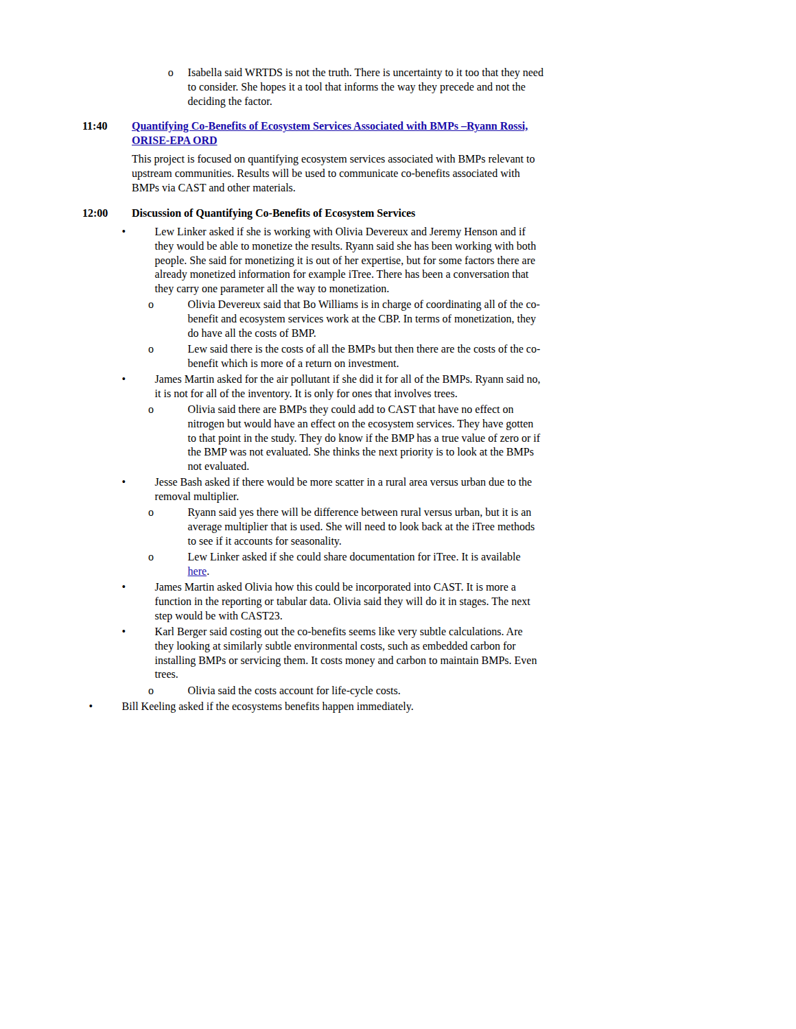o Isabella said WRTDS is not the truth. There is uncertainty to it too that they need to consider. She hopes it a tool that informs the way they precede and not the deciding the factor.
11:40 Quantifying Co-Benefits of Ecosystem Services Associated with BMPs –Ryann Rossi, ORISE-EPA ORD
This project is focused on quantifying ecosystem services associated with BMPs relevant to upstream communities. Results will be used to communicate co-benefits associated with BMPs via CAST and other materials.
12:00 Discussion of Quantifying Co-Benefits of Ecosystem Services
Lew Linker asked if she is working with Olivia Devereux and Jeremy Henson and if they would be able to monetize the results. Ryann said she has been working with both people. She said for monetizing it is out of her expertise, but for some factors there are already monetized information for example iTree. There has been a conversation that they carry one parameter all the way to monetization.
Olivia Devereux said that Bo Williams is in charge of coordinating all of the co-benefit and ecosystem services work at the CBP. In terms of monetization, they do have all the costs of BMP.
Lew said there is the costs of all the BMPs but then there are the costs of the co-benefit which is more of a return on investment.
James Martin asked for the air pollutant if she did it for all of the BMPs. Ryann said no, it is not for all of the inventory. It is only for ones that involves trees.
Olivia said there are BMPs they could add to CAST that have no effect on nitrogen but would have an effect on the ecosystem services. They have gotten to that point in the study. They do know if the BMP has a true value of zero or if the BMP was not evaluated. She thinks the next priority is to look at the BMPs not evaluated.
Jesse Bash asked if there would be more scatter in a rural area versus urban due to the removal multiplier.
Ryann said yes there will be difference between rural versus urban, but it is an average multiplier that is used. She will need to look back at the iTree methods to see if it accounts for seasonality.
Lew Linker asked if she could share documentation for iTree. It is available here.
James Martin asked Olivia how this could be incorporated into CAST. It is more a function in the reporting or tabular data. Olivia said they will do it in stages. The next step would be with CAST23.
Karl Berger said costing out the co-benefits seems like very subtle calculations. Are they looking at similarly subtle environmental costs, such as embedded carbon for installing BMPs or servicing them. It costs money and carbon to maintain BMPs. Even trees.
Olivia said the costs account for life-cycle costs.
Bill Keeling asked if the ecosystems benefits happen immediately.